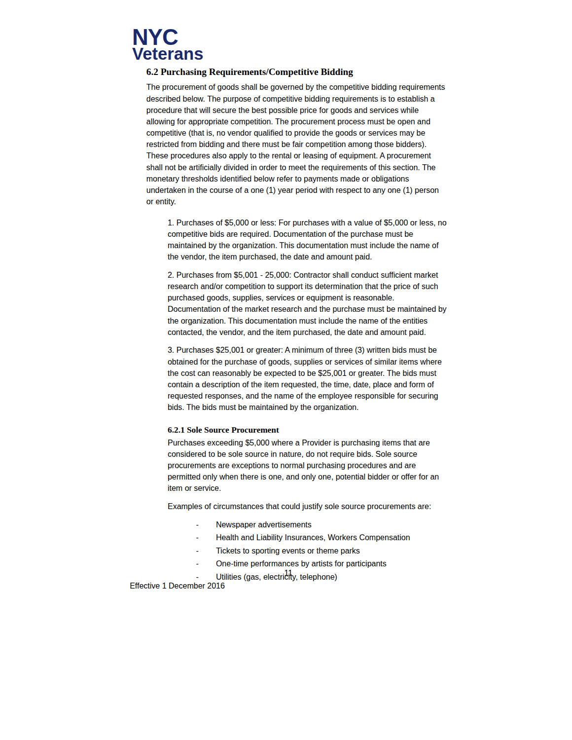NYC Veterans
6.2 Purchasing Requirements/Competitive Bidding
The procurement of goods shall be governed by the competitive bidding requirements described below. The purpose of competitive bidding requirements is to establish a procedure that will secure the best possible price for goods and services while allowing for appropriate competition. The procurement process must be open and competitive (that is, no vendor qualified to provide the goods or services may be restricted from bidding and there must be fair competition among those bidders). These procedures also apply to the rental or leasing of equipment. A procurement shall not be artificially divided in order to meet the requirements of this section. The monetary thresholds identified below refer to payments made or obligations undertaken in the course of a one (1) year period with respect to any one (1) person or entity.
1. Purchases of $5,000 or less: For purchases with a value of $5,000 or less, no competitive bids are required. Documentation of the purchase must be maintained by the organization. This documentation must include the name of the vendor, the item purchased, the date and amount paid.
2. Purchases from $5,001 - 25,000: Contractor shall conduct sufficient market research and/or competition to support its determination that the price of such purchased goods, supplies, services or equipment is reasonable. Documentation of the market research and the purchase must be maintained by the organization. This documentation must include the name of the entities contacted, the vendor, and the item purchased, the date and amount paid.
3. Purchases $25,001 or greater: A minimum of three (3) written bids must be obtained for the purchase of goods, supplies or services of similar items where the cost can reasonably be expected to be $25,001 or greater. The bids must contain a description of the item requested, the time, date, place and form of requested responses, and the name of the employee responsible for securing bids. The bids must be maintained by the organization.
6.2.1 Sole Source Procurement
Purchases exceeding $5,000 where a Provider is purchasing items that are considered to be sole source in nature, do not require bids. Sole source procurements are exceptions to normal purchasing procedures and are permitted only when there is one, and only one, potential bidder or offer for an item or service.
Examples of circumstances that could justify sole source procurements are:
Newspaper advertisements
Health and Liability Insurances, Workers Compensation
Tickets to sporting events or theme parks
One-time performances by artists for participants
Utilities (gas, electricity, telephone)
11
Effective 1 December 2016